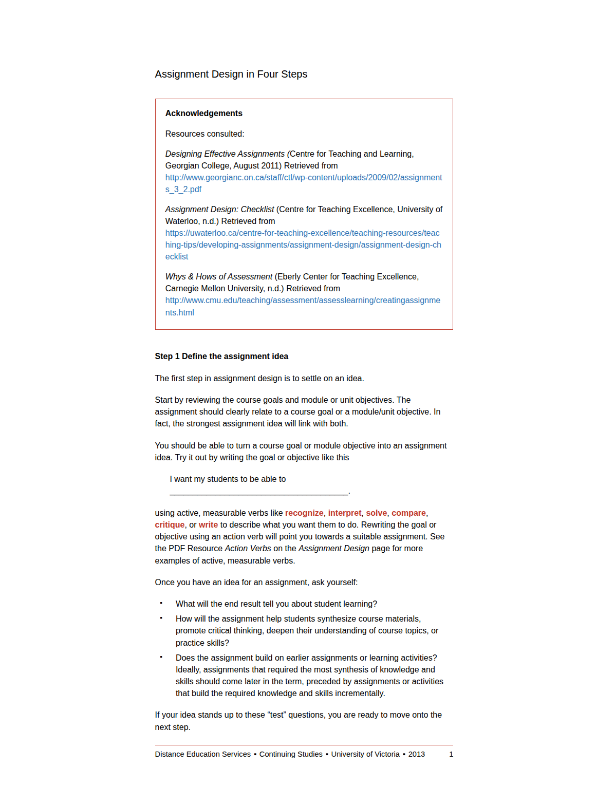Assignment Design in Four Steps
Acknowledgements
Resources consulted:
Designing Effective Assignments (Centre for Teaching and Learning, Georgian College, August 2011) Retrieved from
http://www.georgianc.on.ca/staff/ctl/wp-content/uploads/2009/02/assignments_3_2.pdf
Assignment Design: Checklist (Centre for Teaching Excellence, University of Waterloo, n.d.) Retrieved from
https://uwaterloo.ca/centre-for-teaching-excellence/teaching-resources/teaching-tips/developing-assignments/assignment-design/assignment-design-checklist
Whys & Hows of Assessment (Eberly Center for Teaching Excellence, Carnegie Mellon University, n.d.) Retrieved from
http://www.cmu.edu/teaching/assessment/assesslearning/creatingassignments.html
Step 1 Define the assignment idea
The first step in assignment design is to settle on an idea.
Start by reviewing the course goals and module or unit objectives. The assignment should clearly relate to a course goal or a module/unit objective. In fact, the strongest assignment idea will link with both.
You should be able to turn a course goal or module objective into an assignment idea. Try it out by writing the goal or objective like this
I want my students to be able to _______________________________________.
using active, measurable verbs like recognize, interpret, solve, compare, critique, or write to describe what you want them to do. Rewriting the goal or objective using an action verb will point you towards a suitable assignment. See the PDF Resource Action Verbs on the Assignment Design page for more examples of active, measurable verbs.
Once you have an idea for an assignment, ask yourself:
What will the end result tell you about student learning?
How will the assignment help students synthesize course materials, promote critical thinking, deepen their understanding of course topics, or practice skills?
Does the assignment build on earlier assignments or learning activities? Ideally, assignments that required the most synthesis of knowledge and skills should come later in the term, preceded by assignments or activities that build the required knowledge and skills incrementally.
If your idea stands up to these “test” questions, you are ready to move onto the next step.
Distance Education Services▪Continuing Studies▪University of Victoria▪2013 1